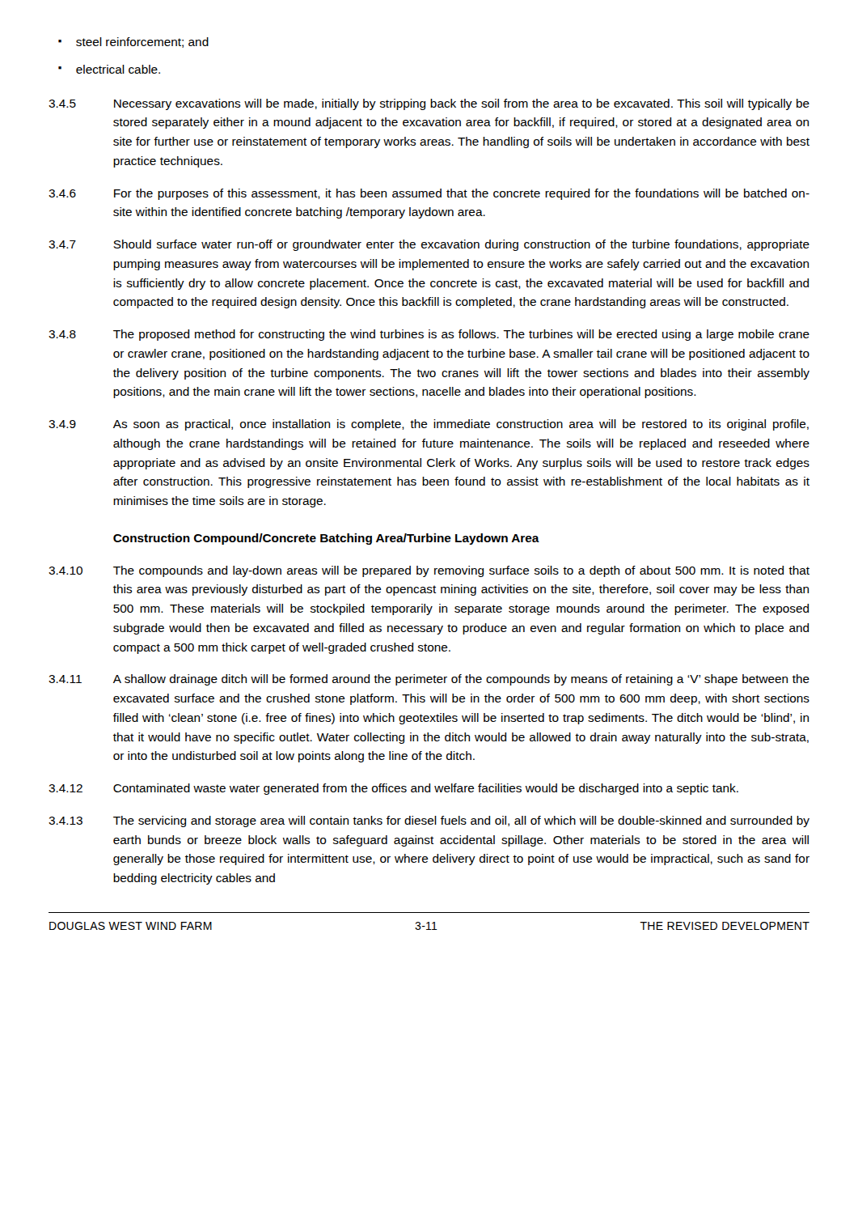steel reinforcement; and
electrical cable.
3.4.5
Necessary excavations will be made, initially by stripping back the soil from the area to be excavated. This soil will typically be stored separately either in a mound adjacent to the excavation area for backfill, if required, or stored at a designated area on site for further use or reinstatement of temporary works areas. The handling of soils will be undertaken in accordance with best practice techniques.
3.4.6
For the purposes of this assessment, it has been assumed that the concrete required for the foundations will be batched on-site within the identified concrete batching /temporary laydown area.
3.4.7
Should surface water run-off or groundwater enter the excavation during construction of the turbine foundations, appropriate pumping measures away from watercourses will be implemented to ensure the works are safely carried out and the excavation is sufficiently dry to allow concrete placement. Once the concrete is cast, the excavated material will be used for backfill and compacted to the required design density. Once this backfill is completed, the crane hardstanding areas will be constructed.
3.4.8
The proposed method for constructing the wind turbines is as follows. The turbines will be erected using a large mobile crane or crawler crane, positioned on the hardstanding adjacent to the turbine base. A smaller tail crane will be positioned adjacent to the delivery position of the turbine components. The two cranes will lift the tower sections and blades into their assembly positions, and the main crane will lift the tower sections, nacelle and blades into their operational positions.
3.4.9
As soon as practical, once installation is complete, the immediate construction area will be restored to its original profile, although the crane hardstandings will be retained for future maintenance. The soils will be replaced and reseeded where appropriate and as advised by an onsite Environmental Clerk of Works. Any surplus soils will be used to restore track edges after construction. This progressive reinstatement has been found to assist with re-establishment of the local habitats as it minimises the time soils are in storage.
Construction Compound/Concrete Batching Area/Turbine Laydown Area
3.4.10
The compounds and lay-down areas will be prepared by removing surface soils to a depth of about 500 mm. It is noted that this area was previously disturbed as part of the opencast mining activities on the site, therefore, soil cover may be less than 500 mm. These materials will be stockpiled temporarily in separate storage mounds around the perimeter. The exposed subgrade would then be excavated and filled as necessary to produce an even and regular formation on which to place and compact a 500 mm thick carpet of well-graded crushed stone.
3.4.11
A shallow drainage ditch will be formed around the perimeter of the compounds by means of retaining a ‘V’ shape between the excavated surface and the crushed stone platform. This will be in the order of 500 mm to 600 mm deep, with short sections filled with ‘clean’ stone (i.e. free of fines) into which geotextiles will be inserted to trap sediments. The ditch would be ‘blind’, in that it would have no specific outlet. Water collecting in the ditch would be allowed to drain away naturally into the sub-strata, or into the undisturbed soil at low points along the line of the ditch.
3.4.12
Contaminated waste water generated from the offices and welfare facilities would be discharged into a septic tank.
3.4.13
The servicing and storage area will contain tanks for diesel fuels and oil, all of which will be double-skinned and surrounded by earth bunds or breeze block walls to safeguard against accidental spillage. Other materials to be stored in the area will generally be those required for intermittent use, or where delivery direct to point of use would be impractical, such as sand for bedding electricity cables and
DOUGLAS WEST WIND FARM
3-11
THE REVISED DEVELOPMENT